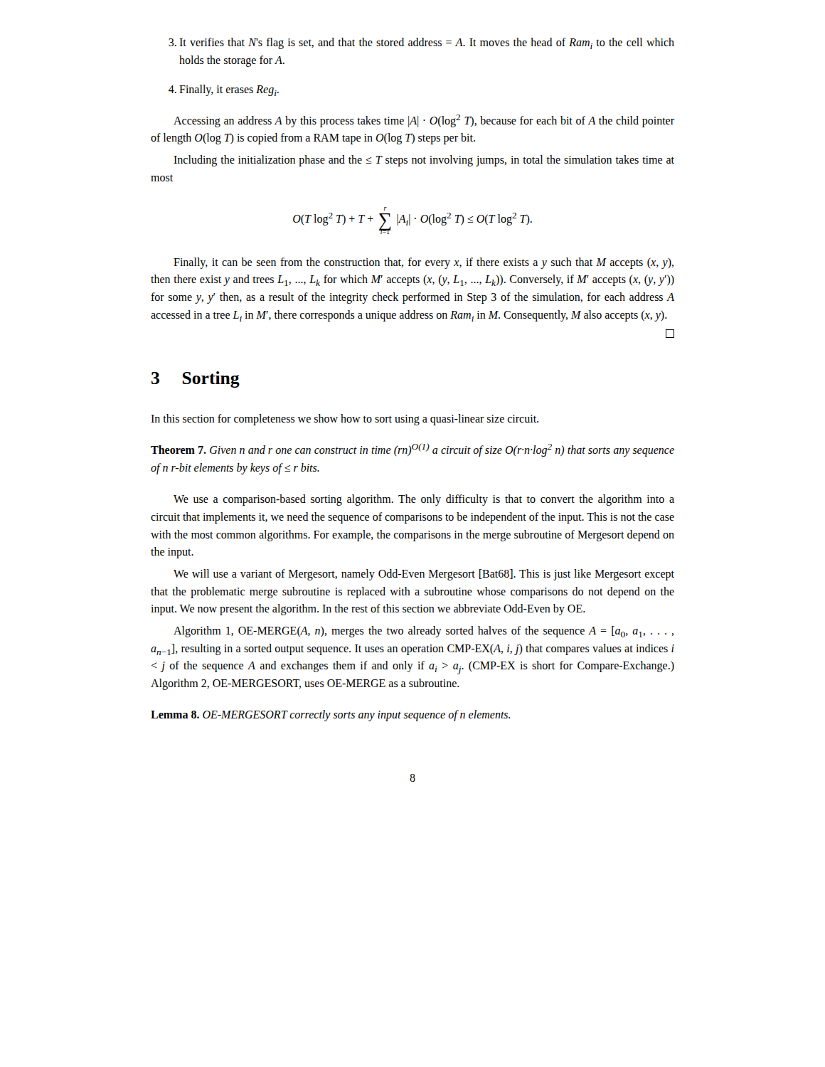3. It verifies that N's flag is set, and that the stored address = A. It moves the head of Rami to the cell which holds the storage for A.
4. Finally, it erases Regi.
Accessing an address A by this process takes time |A| · O(log2 T), because for each bit of A the child pointer of length O(log T) is copied from a RAM tape in O(log T) steps per bit.
Including the initialization phase and the ≤ T steps not involving jumps, in total the simulation takes time at most
O(T log2 T) + T + r∑i=1 |Ai| · O(log2 T) ≤ O(T log2 T).
Finally, it can be seen from the construction that, for every x, if there exists a y such that M accepts (x, y), then there exist y and trees L1, ..., Lk for which M′ accepts (x, (y, L1, ..., Lk)). Conversely, if M′ accepts (x, (y, y′)) for some y, y′ then, as a result of the integrity check performed in Step 3 of the simulation, for each address A accessed in a tree Li in M′, there corresponds a unique address on Rami in M. Consequently, M also accepts (x, y).
3 Sorting
In this section for completeness we show how to sort using a quasi-linear size circuit.
Theorem 7. Given n and r one can construct in time (rn)O(1) a circuit of size O(r·n·log2 n) that sorts any sequence of n r-bit elements by keys of ≤ r bits.
We use a comparison-based sorting algorithm. The only difficulty is that to convert the algorithm into a circuit that implements it, we need the sequence of comparisons to be independent of the input. This is not the case with the most common algorithms. For example, the comparisons in the merge subroutine of Mergesort depend on the input.
We will use a variant of Mergesort, namely Odd-Even Mergesort [Bat68]. This is just like Mergesort except that the problematic merge subroutine is replaced with a subroutine whose comparisons do not depend on the input. We now present the algorithm. In the rest of this section we abbreviate Odd-Even by OE.
Algorithm 1, OE-MERGE(A, n), merges the two already sorted halves of the sequence A = [a0, a1, . . . , an−1], resulting in a sorted output sequence. It uses an operation CMP-EX(A, i, j) that compares values at indices i < j of the sequence A and exchanges them if and only if ai > aj. (CMP-EX is short for Compare-Exchange.) Algorithm 2, OE-MERGESORT, uses OE-MERGE as a subroutine.
Lemma 8. OE-MERGESORT correctly sorts any input sequence of n elements.
8